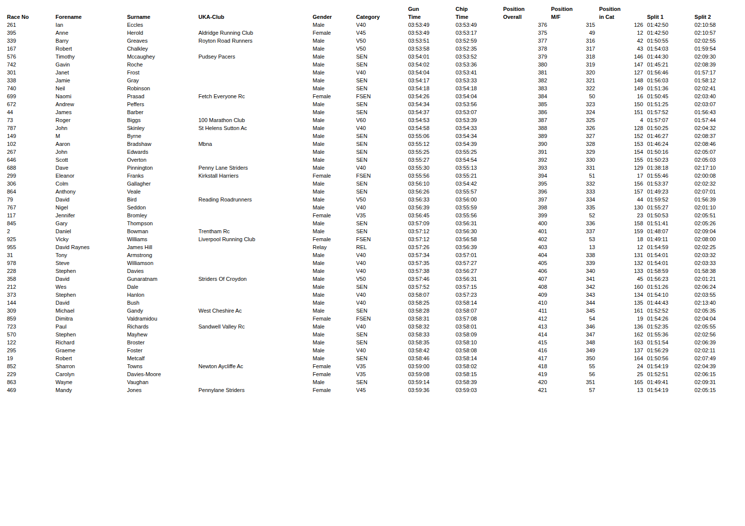| | | | | | | Gun | Chip | Position | Position | Position | | |
| --- | --- | --- | --- | --- | --- | --- | --- | --- | --- | --- | --- | --- |
| Race No | Forename | Surname | UKA-Club | Gender | Category | Time | Time | Overall | M/F | in Cat | Split 1 | Split 2 |
| 261 | Ian | Eccles | | Male | V40 | 03:53:49 | 03:53:49 | 376 | 315 | 126 | 01:42:50 | 02:10:58 |
| 395 | Anne | Herold | Aldridge Running Club | Female | V45 | 03:53:49 | 03:53:17 | 375 | 49 | 12 | 01:42:50 | 02:10:57 |
| 339 | Barry | Greaves | Royton Road Runners | Male | V50 | 03:53:51 | 03:52:59 | 377 | 316 | 42 | 01:50:55 | 02:02:55 |
| 167 | Robert | Chalkley | | Male | V50 | 03:53:58 | 03:52:35 | 378 | 317 | 43 | 01:54:03 | 01:59:54 |
| 576 | Timothy | Mccaughey | Pudsey Pacers | Male | SEN | 03:54:01 | 03:53:52 | 379 | 318 | 146 | 01:44:30 | 02:09:30 |
| 742 | Gavin | Roche | | Male | SEN | 03:54:02 | 03:53:36 | 380 | 319 | 147 | 01:45:21 | 02:08:39 |
| 301 | Janet | Frost | | Male | V40 | 03:54:04 | 03:53:41 | 381 | 320 | 127 | 01:56:46 | 01:57:17 |
| 338 | Jamie | Gray | | Male | SEN | 03:54:17 | 03:53:33 | 382 | 321 | 148 | 01:56:03 | 01:58:12 |
| 740 | Neil | Robinson | | Male | SEN | 03:54:18 | 03:54:18 | 383 | 322 | 149 | 01:51:36 | 02:02:41 |
| 699 | Naomi | Prasad | Fetch Everyone Rc | Female | FSEN | 03:54:26 | 03:54:04 | 384 | 50 | 16 | 01:50:45 | 02:03:40 |
| 672 | Andrew | Peffers | | Male | SEN | 03:54:34 | 03:53:56 | 385 | 323 | 150 | 01:51:25 | 02:03:07 |
| 44 | James | Barber | | Male | SEN | 03:54:37 | 03:53:07 | 386 | 324 | 151 | 01:57:52 | 01:56:43 |
| 73 | Roger | Biggs | 100 Marathon Club | Male | V60 | 03:54:53 | 03:53:39 | 387 | 325 | 4 | 01:57:07 | 01:57:44 |
| 787 | John | Skinley | St Helens Sutton Ac | Male | V40 | 03:54:58 | 03:54:33 | 388 | 326 | 128 | 01:50:25 | 02:04:32 |
| 149 | M | Byrne | | Male | SEN | 03:55:06 | 03:54:34 | 389 | 327 | 152 | 01:46:27 | 02:08:37 |
| 102 | Aaron | Bradshaw | Mbna | Male | SEN | 03:55:12 | 03:54:39 | 390 | 328 | 153 | 01:46:24 | 02:08:46 |
| 267 | John | Edwards | | Male | SEN | 03:55:25 | 03:55:25 | 391 | 329 | 154 | 01:50:16 | 02:05:07 |
| 646 | Scott | Overton | | Male | SEN | 03:55:27 | 03:54:54 | 392 | 330 | 155 | 01:50:23 | 02:05:03 |
| 688 | Dave | Pinnington | Penny Lane Striders | Male | V40 | 03:55:30 | 03:55:13 | 393 | 331 | 129 | 01:38:18 | 02:17:10 |
| 299 | Eleanor | Franks | Kirkstall Harriers | Female | FSEN | 03:55:56 | 03:55:21 | 394 | 51 | 17 | 01:55:46 | 02:00:08 |
| 306 | Colm | Gallagher | | Male | SEN | 03:56:10 | 03:54:42 | 395 | 332 | 156 | 01:53:37 | 02:02:32 |
| 864 | Anthony | Veale | | Male | SEN | 03:56:26 | 03:55:57 | 396 | 333 | 157 | 01:49:23 | 02:07:01 |
| 79 | David | Bird | Reading Roadrunners | Male | V50 | 03:56:33 | 03:56:00 | 397 | 334 | 44 | 01:59:52 | 01:56:39 |
| 767 | Nigel | Seddon | | Male | V40 | 03:56:39 | 03:55:59 | 398 | 335 | 130 | 01:55:27 | 02:01:10 |
| 117 | Jennifer | Bromley | | Female | V35 | 03:56:45 | 03:55:56 | 399 | 52 | 23 | 01:50:53 | 02:05:51 |
| 845 | Gary | Thompson | | Male | SEN | 03:57:09 | 03:56:31 | 400 | 336 | 158 | 01:51:41 | 02:05:26 |
| 2 | Daniel | Bowman | Trentham Rc | Male | SEN | 03:57:12 | 03:56:30 | 401 | 337 | 159 | 01:48:07 | 02:09:04 |
| 925 | Vicky | Williams | Liverpool Running Club | Female | FSEN | 03:57:12 | 03:56:58 | 402 | 53 | 18 | 01:49:11 | 02:08:00 |
| 955 | David Raynes | James Hill | | Relay | REL | 03:57:26 | 03:56:39 | 403 | 13 | 12 | 01:54:59 | 02:02:25 |
| 31 | Tony | Armstrong | | Male | V40 | 03:57:34 | 03:57:01 | 404 | 338 | 131 | 01:54:01 | 02:03:32 |
| 978 | Steve | Williamson | | Male | V40 | 03:57:35 | 03:57:27 | 405 | 339 | 132 | 01:54:01 | 02:03:33 |
| 228 | Stephen | Davies | | Male | V40 | 03:57:38 | 03:56:27 | 406 | 340 | 133 | 01:58:59 | 01:58:38 |
| 358 | David | Gunaratnam | Striders Of Croydon | Male | V50 | 03:57:46 | 03:56:31 | 407 | 341 | 45 | 01:56:23 | 02:01:21 |
| 212 | Wes | Dale | | Male | SEN | 03:57:52 | 03:57:15 | 408 | 342 | 160 | 01:51:26 | 02:06:24 |
| 373 | Stephen | Hanlon | | Male | V40 | 03:58:07 | 03:57:23 | 409 | 343 | 134 | 01:54:10 | 02:03:55 |
| 144 | David | Bush | | Male | V40 | 03:58:25 | 03:58:14 | 410 | 344 | 135 | 01:44:43 | 02:13:40 |
| 309 | Michael | Gandy | West Cheshire Ac | Male | SEN | 03:58:28 | 03:58:07 | 411 | 345 | 161 | 01:52:52 | 02:05:35 |
| 859 | Dimitra | Valdramidou | | Female | FSEN | 03:58:31 | 03:57:08 | 412 | 54 | 19 | 01:54:26 | 02:04:04 |
| 723 | Paul | Richards | Sandwell Valley Rc | Male | V40 | 03:58:32 | 03:58:01 | 413 | 346 | 136 | 01:52:35 | 02:05:55 |
| 570 | Stephen | Mayhew | | Male | SEN | 03:58:33 | 03:58:09 | 414 | 347 | 162 | 01:55:36 | 02:02:56 |
| 122 | Richard | Broster | | Male | SEN | 03:58:35 | 03:58:10 | 415 | 348 | 163 | 01:51:54 | 02:06:39 |
| 295 | Graeme | Foster | | Male | V40 | 03:58:42 | 03:58:08 | 416 | 349 | 137 | 01:56:29 | 02:02:11 |
| 19 | Robert | Metcalf | | Male | SEN | 03:58:46 | 03:58:14 | 417 | 350 | 164 | 01:50:56 | 02:07:49 |
| 852 | Sharron | Towns | Newton Aycliffe Ac | Female | V35 | 03:59:00 | 03:58:02 | 418 | 55 | 24 | 01:54:19 | 02:04:39 |
| 229 | Carolyn | Davies-Moore | | Female | V35 | 03:59:08 | 03:58:15 | 419 | 56 | 25 | 01:52:51 | 02:06:15 |
| 863 | Wayne | Vaughan | | Male | SEN | 03:59:14 | 03:58:39 | 420 | 351 | 165 | 01:49:41 | 02:09:31 |
| 469 | Mandy | Jones | Pennylane Striders | Female | V45 | 03:59:36 | 03:59:03 | 421 | 57 | 13 | 01:54:19 | 02:05:15 |